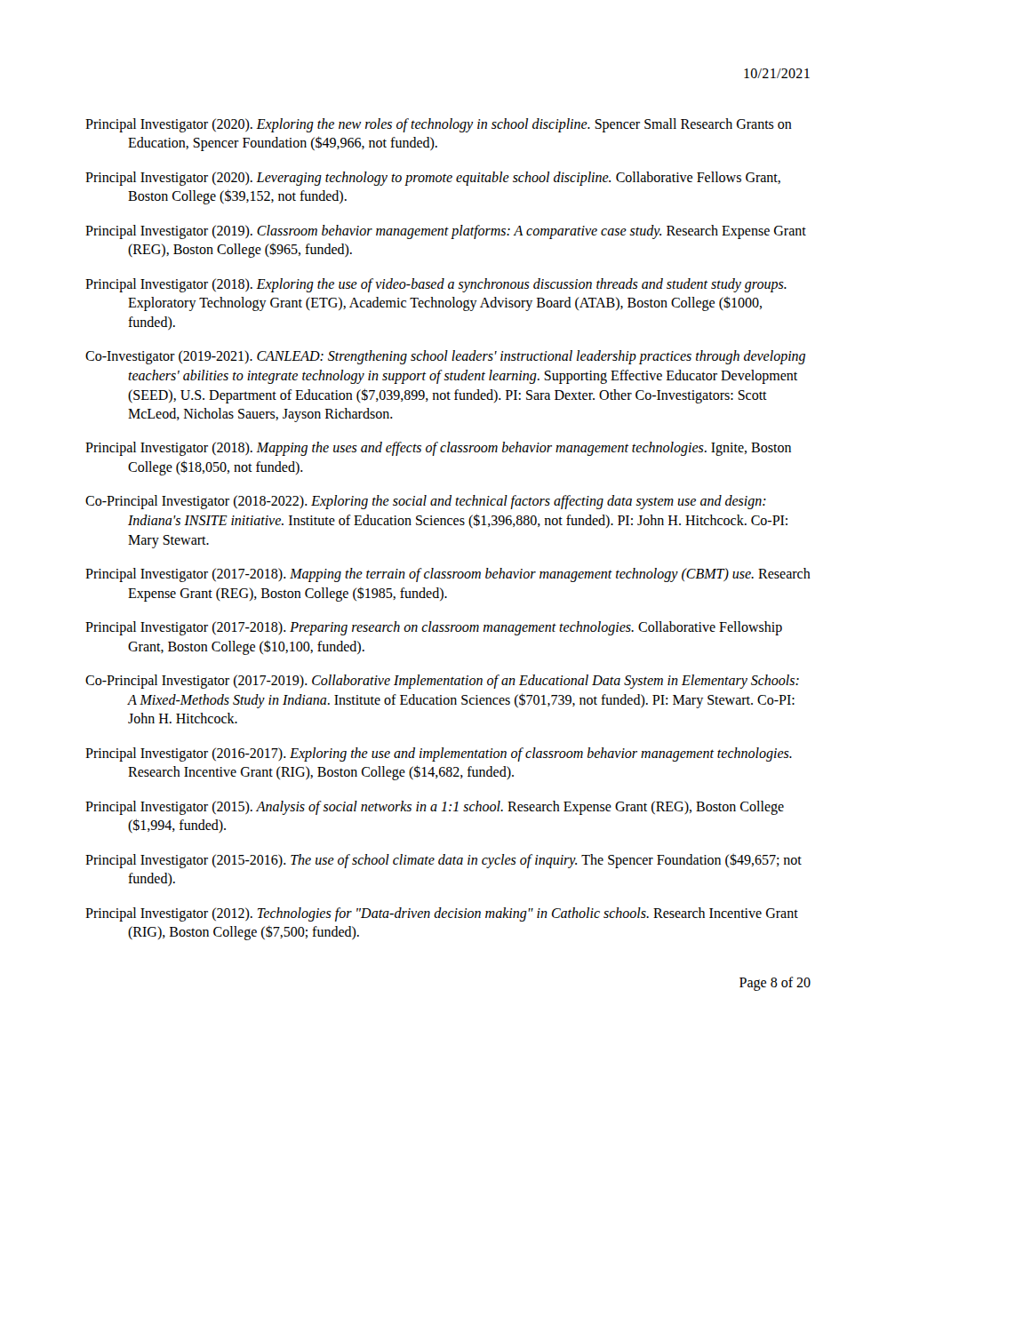10/21/2021
Principal Investigator (2020). Exploring the new roles of technology in school discipline. Spencer Small Research Grants on Education, Spencer Foundation ($49,966, not funded).
Principal Investigator (2020). Leveraging technology to promote equitable school discipline. Collaborative Fellows Grant, Boston College ($39,152, not funded).
Principal Investigator (2019). Classroom behavior management platforms: A comparative case study. Research Expense Grant (REG), Boston College ($965, funded).
Principal Investigator (2018). Exploring the use of video-based a synchronous discussion threads and student study groups. Exploratory Technology Grant (ETG), Academic Technology Advisory Board (ATAB), Boston College ($1000, funded).
Co-Investigator (2019-2021). CANLEAD: Strengthening school leaders' instructional leadership practices through developing teachers' abilities to integrate technology in support of student learning. Supporting Effective Educator Development (SEED), U.S. Department of Education ($7,039,899, not funded). PI: Sara Dexter. Other Co-Investigators: Scott McLeod, Nicholas Sauers, Jayson Richardson.
Principal Investigator (2018). Mapping the uses and effects of classroom behavior management technologies. Ignite, Boston College ($18,050, not funded).
Co-Principal Investigator (2018-2022). Exploring the social and technical factors affecting data system use and design: Indiana's INSITE initiative. Institute of Education Sciences ($1,396,880, not funded). PI: John H. Hitchcock. Co-PI: Mary Stewart.
Principal Investigator (2017-2018). Mapping the terrain of classroom behavior management technology (CBMT) use. Research Expense Grant (REG), Boston College ($1985, funded).
Principal Investigator (2017-2018). Preparing research on classroom management technologies. Collaborative Fellowship Grant, Boston College ($10,100, funded).
Co-Principal Investigator (2017-2019). Collaborative Implementation of an Educational Data System in Elementary Schools: A Mixed-Methods Study in Indiana. Institute of Education Sciences ($701,739, not funded). PI: Mary Stewart. Co-PI: John H. Hitchcock.
Principal Investigator (2016-2017). Exploring the use and implementation of classroom behavior management technologies. Research Incentive Grant (RIG), Boston College ($14,682, funded).
Principal Investigator (2015). Analysis of social networks in a 1:1 school. Research Expense Grant (REG), Boston College ($1,994, funded).
Principal Investigator (2015-2016). The use of school climate data in cycles of inquiry. The Spencer Foundation ($49,657; not funded).
Principal Investigator (2012). Technologies for "Data-driven decision making" in Catholic schools. Research Incentive Grant (RIG), Boston College ($7,500; funded).
Page 8 of 20